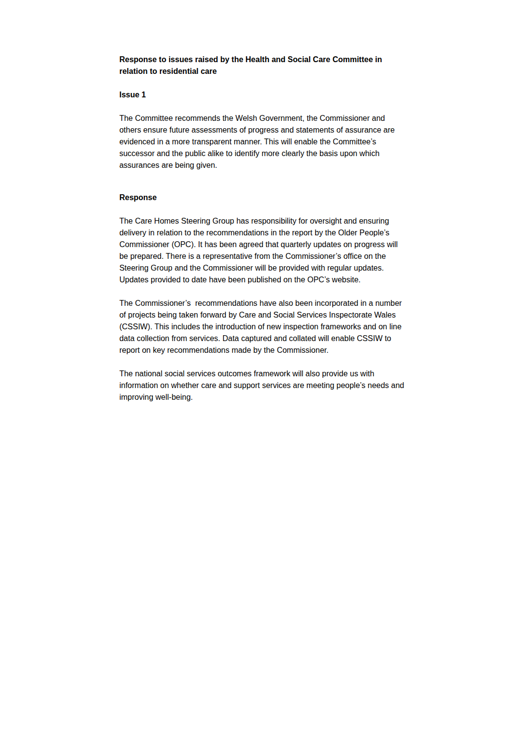Response to issues raised by the Health and Social Care Committee in relation to residential care
Issue 1
The Committee recommends the Welsh Government, the Commissioner and others ensure future assessments of progress and statements of assurance are evidenced in a more transparent manner. This will enable the Committee’s successor and the public alike to identify more clearly the basis upon which assurances are being given.
Response
The Care Homes Steering Group has responsibility for oversight and ensuring delivery in relation to the recommendations in the report by the Older People’s Commissioner (OPC). It has been agreed that quarterly updates on progress will be prepared. There is a representative from the Commissioner’s office on the Steering Group and the Commissioner will be provided with regular updates. Updates provided to date have been published on the OPC’s website.
The Commissioner’s recommendations have also been incorporated in a number of projects being taken forward by Care and Social Services Inspectorate Wales (CSSIW). This includes the introduction of new inspection frameworks and on line data collection from services. Data captured and collated will enable CSSIW to report on key recommendations made by the Commissioner.
The national social services outcomes framework will also provide us with information on whether care and support services are meeting people’s needs and improving well-being.